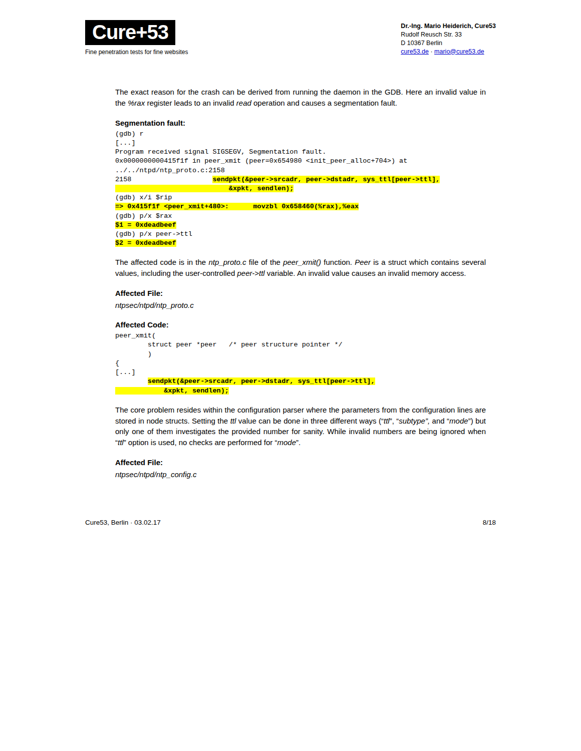Cure+53
Fine penetration tests for fine websites
Dr.-Ing. Mario Heiderich, Cure53
Rudolf Reusch Str. 33
D 10367 Berlin
cure53.de · mario@cure53.de
The exact reason for the crash can be derived from running the daemon in the GDB. Here an invalid value in the %rax register leads to an invalid read operation and causes a segmentation fault.
Segmentation fault:
(gdb) r [...] Program received signal SIGSEGV, Segmentation fault. 0x0000000000415f1f in peer_xmit (peer=0x654980 <init_peer_alloc+704>) at ../../ntpd/ntp_proto.c:2158 2158 sendpkt(&peer->srcadr, peer->dstadr, sys_ttl[peer->ttl], &xpkt, sendlen); (gdb) x/i $rip => 0x415f1f <peer_xmit+480>: movzbl 0x658460(%rax),%eax (gdb) p/x $rax $1 = 0xdeadbeef (gdb) p/x peer->ttl $2 = 0xdeadbeef
The affected code is in the ntp_proto.c file of the peer_xmit() function. Peer is a struct which contains several values, including the user-controlled peer->ttl variable. An invalid value causes an invalid memory access.
Affected File:
ntpsec/ntpd/ntp_proto.c
Affected Code:
peer_xmit( struct peer *peer /* peer structure pointer */ ) { [...] sendpkt(&peer->srcadr, peer->dstadr, sys_ttl[peer->ttl], &xpkt, sendlen);
The core problem resides within the configuration parser where the parameters from the configuration lines are stored in node structs. Setting the ttl value can be done in three different ways (“ttl”, “subtype”, and “mode”) but only one of them investigates the provided number for sanity. While invalid numbers are being ignored when “ttl” option is used, no checks are performed for “mode”.
Affected File:
ntpsec/ntpd/ntp_config.c
Cure53, Berlin · 03.02.17
8/18